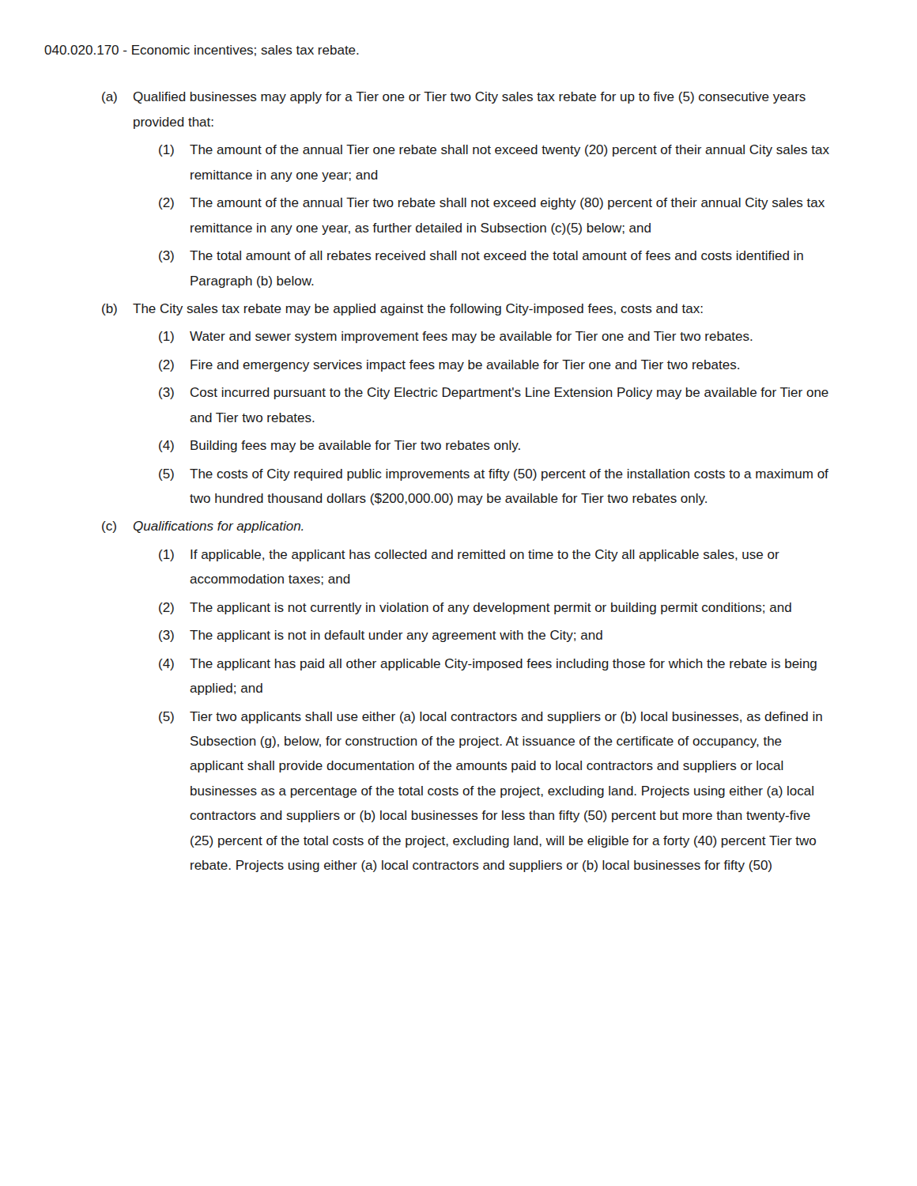040.020.170 - Economic incentives; sales tax rebate.
(a)
Qualified businesses may apply for a Tier one or Tier two City sales tax rebate for up to five (5) consecutive years provided that:
(1)
The amount of the annual Tier one rebate shall not exceed twenty (20) percent of their annual City sales tax remittance in any one year; and
(2)
The amount of the annual Tier two rebate shall not exceed eighty (80) percent of their annual City sales tax remittance in any one year, as further detailed in Subsection (c)(5) below; and
(3)
The total amount of all rebates received shall not exceed the total amount of fees and costs identified in Paragraph (b) below.
(b)
The City sales tax rebate may be applied against the following City-imposed fees, costs and tax:
(1)
Water and sewer system improvement fees may be available for Tier one and Tier two rebates.
(2)
Fire and emergency services impact fees may be available for Tier one and Tier two rebates.
(3)
Cost incurred pursuant to the City Electric Department's Line Extension Policy may be available for Tier one and Tier two rebates.
(4)
Building fees may be available for Tier two rebates only.
(5)
The costs of City required public improvements at fifty (50) percent of the installation costs to a maximum of two hundred thousand dollars ($200,000.00) may be available for Tier two rebates only.
(c)
Qualifications for application.
(1)
If applicable, the applicant has collected and remitted on time to the City all applicable sales, use or accommodation taxes; and
(2)
The applicant is not currently in violation of any development permit or building permit conditions; and
(3)
The applicant is not in default under any agreement with the City; and
(4)
The applicant has paid all other applicable City-imposed fees including those for which the rebate is being applied; and
(5)
Tier two applicants shall use either (a) local contractors and suppliers or (b) local businesses, as defined in Subsection (g), below, for construction of the project. At issuance of the certificate of occupancy, the applicant shall provide documentation of the amounts paid to local contractors and suppliers or local businesses as a percentage of the total costs of the project, excluding land. Projects using either (a) local contractors and suppliers or (b) local businesses for less than fifty (50) percent but more than twenty-five (25) percent of the total costs of the project, excluding land, will be eligible for a forty (40) percent Tier two rebate. Projects using either (a) local contractors and suppliers or (b) local businesses for fifty (50)